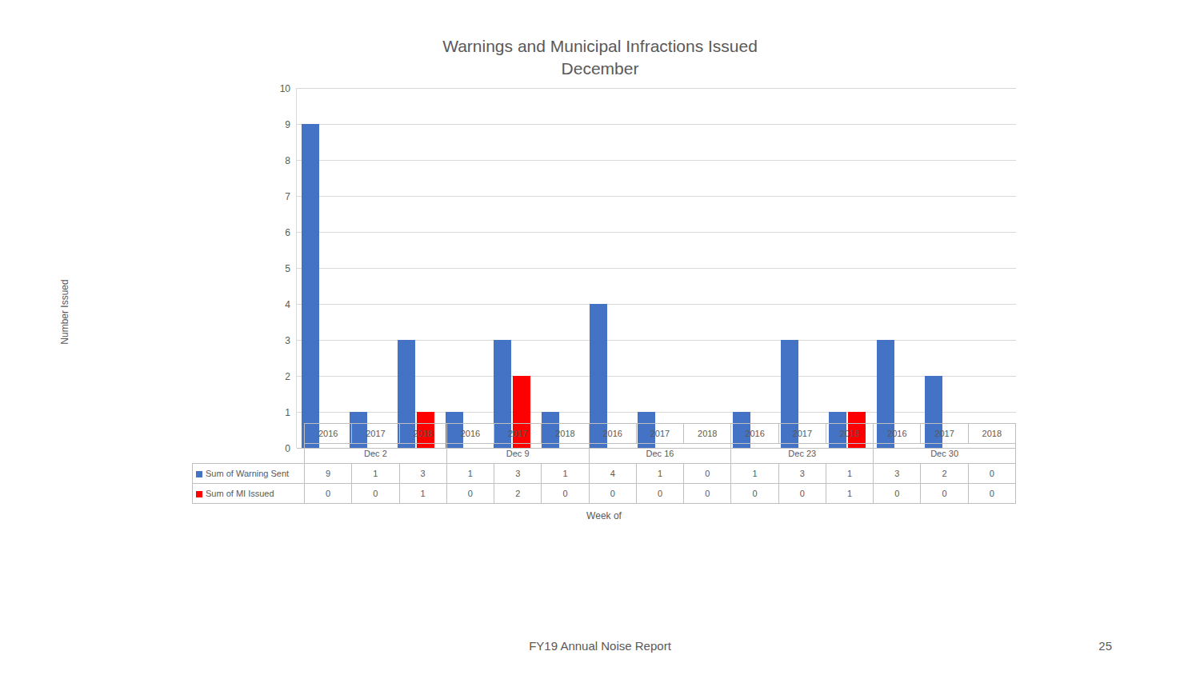Warnings and Municipal Infractions Issued
December
Number Issued
10
9
8
7
6
5
4
3
2
1
0
| | 2016 | 2017 | 2018 | 2016 | 2017 | 2018 | 2016 | 2017 | 2018 | 2016 | 2017 | 2018 | 2016 | 2017 | 2018 |
| | Dec 2 | Dec 9 | Dec 16 | Dec 23 | Dec 30 |
| Sum of Warning Sent | 9 | 1 | 3 | 1 | 3 | 1 | 4 | 1 | 0 | 1 | 3 | 1 | 3 | 2 | 0 |
| Sum of MI Issued | 0 | 0 | 1 | 0 | 2 | 0 | 0 | 0 | 0 | 0 | 0 | 1 | 0 | 0 | 0 |
Week of
FY19 Annual Noise Report
25